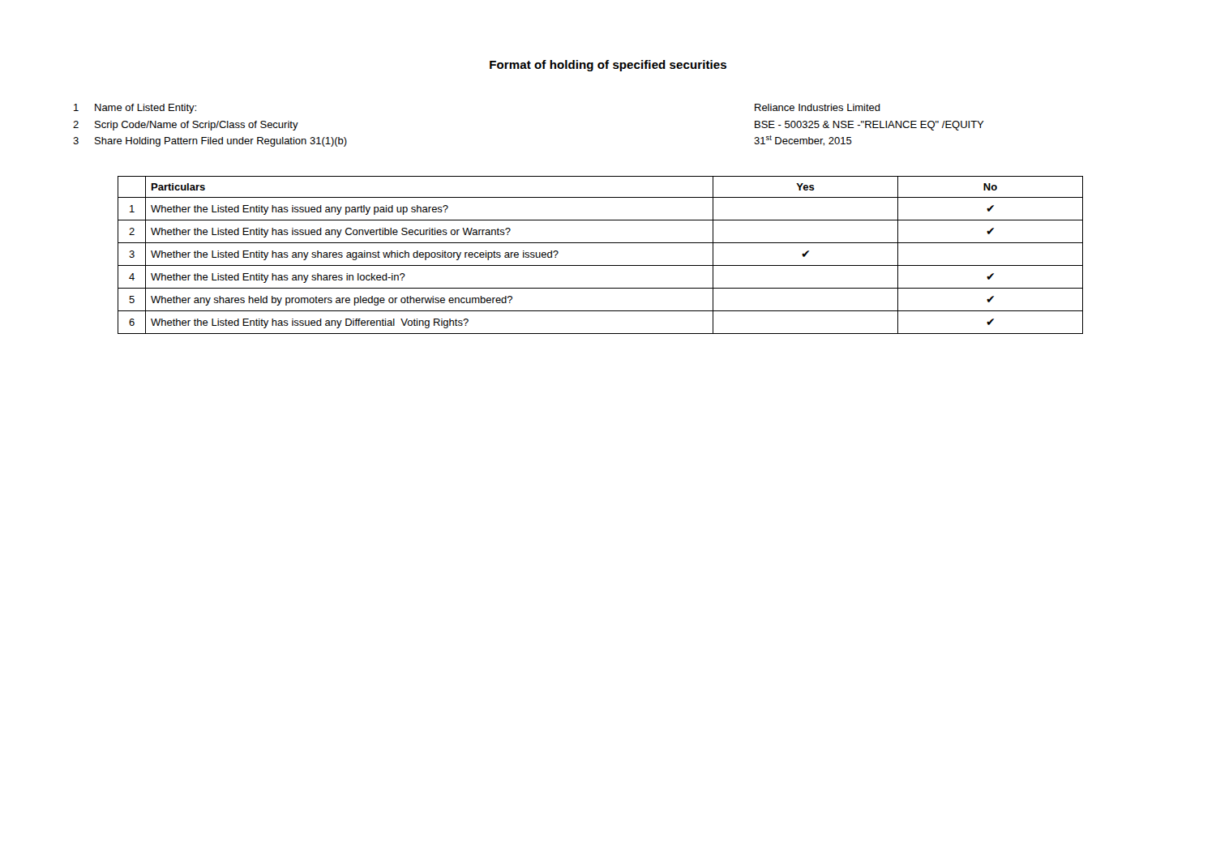Format of holding of specified securities
1 Name of Listed Entity:
2 Scrip Code/Name of Scrip/Class of Security
3 Share Holding Pattern Filed under Regulation 31(1)(b)
Reliance Industries Limited
BSE - 500325 & NSE -"RELIANCE EQ" /EQUITY
31st December, 2015
| | Particulars | Yes | No |
| --- | --- | --- | --- |
| 1 | Whether the Listed Entity has issued any partly paid up shares? | | ✔ |
| 2 | Whether the Listed Entity has issued any Convertible Securities or Warrants? | | ✔ |
| 3 | Whether the Listed Entity has any shares against which depository receipts are issued? | ✔ | |
| 4 | Whether the Listed Entity has any shares in locked-in? | | ✔ |
| 5 | Whether any shares held by promoters are pledge or otherwise encumbered? | | ✔ |
| 6 | Whether the Listed Entity has issued any Differential Voting Rights? | | ✔ |